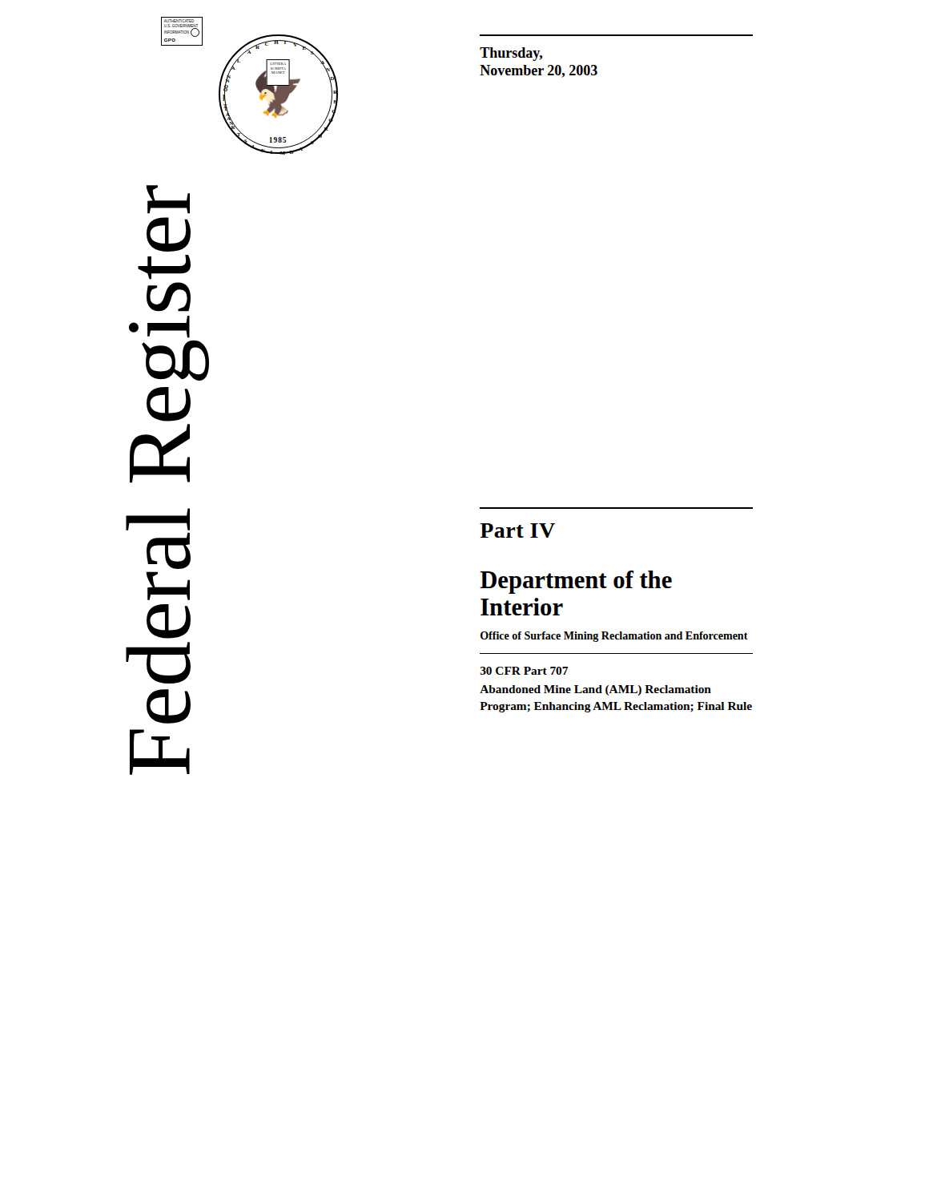AUTHENTICATED
U.S. GOVERNMENT
INFORMATION
GPO
N A T I O N A L A R C H I V E S A N D R E C O R D S A D M I N I S T R A T I O N
LITTERA
SCRIPTA
MANET
🦅
1985
Federal Register
Thursday,
November 20, 2003
Part IV
Department of the Interior
Office of Surface Mining Reclamation and Enforcement
30 CFR Part 707
Abandoned Mine Land (AML) Reclamation Program; Enhancing AML Reclamation; Final Rule